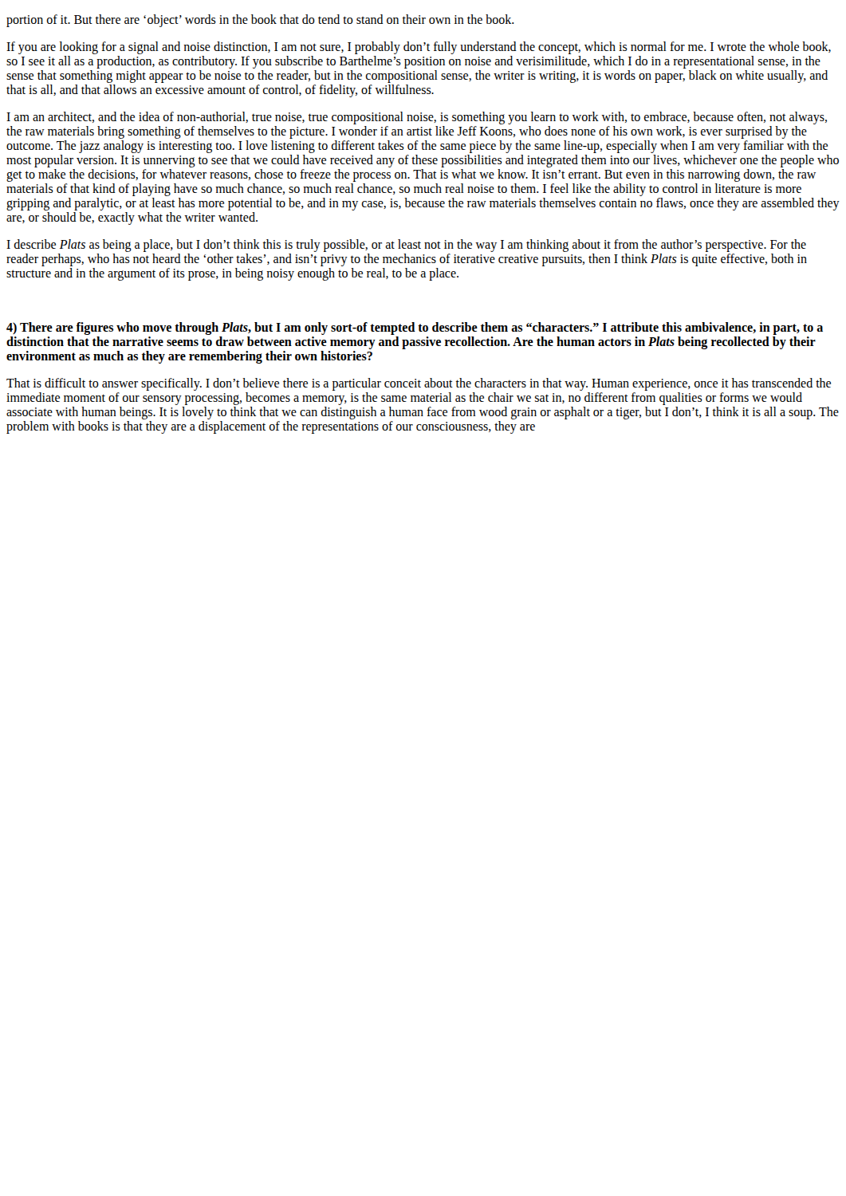portion of it. But there are ‘object’ words in the book that do tend to stand on their own in the book.
If you are looking for a signal and noise distinction, I am not sure, I probably don’t fully understand the concept, which is normal for me. I wrote the whole book, so I see it all as a production, as contributory. If you subscribe to Barthelme’s position on noise and verisimilitude, which I do in a representational sense, in the sense that something might appear to be noise to the reader, but in the compositional sense, the writer is writing, it is words on paper, black on white usually, and that is all, and that allows an excessive amount of control, of fidelity, of willfulness.
I am an architect, and the idea of non-authorial, true noise, true compositional noise, is something you learn to work with, to embrace, because often, not always, the raw materials bring something of themselves to the picture. I wonder if an artist like Jeff Koons, who does none of his own work, is ever surprised by the outcome. The jazz analogy is interesting too. I love listening to different takes of the same piece by the same line-up, especially when I am very familiar with the most popular version. It is unnerving to see that we could have received any of these possibilities and integrated them into our lives, whichever one the people who get to make the decisions, for whatever reasons, chose to freeze the process on. That is what we know. It isn’t errant. But even in this narrowing down, the raw materials of that kind of playing have so much chance, so much real chance, so much real noise to them. I feel like the ability to control in literature is more gripping and paralytic, or at least has more potential to be, and in my case, is, because the raw materials themselves contain no flaws, once they are assembled they are, or should be, exactly what the writer wanted.
I describe Plats as being a place, but I don’t think this is truly possible, or at least not in the way I am thinking about it from the author’s perspective. For the reader perhaps, who has not heard the ‘other takes’, and isn’t privy to the mechanics of iterative creative pursuits, then I think Plats is quite effective, both in structure and in the argument of its prose, in being noisy enough to be real, to be a place.
4) There are figures who move through Plats, but I am only sort-of tempted to describe them as “characters.” I attribute this ambivalence, in part, to a distinction that the narrative seems to draw between active memory and passive recollection. Are the human actors in Plats being recollected by their environment as much as they are remembering their own histories?
That is difficult to answer specifically. I don’t believe there is a particular conceit about the characters in that way. Human experience, once it has transcended the immediate moment of our sensory processing, becomes a memory, is the same material as the chair we sat in, no different from qualities or forms we would associate with human beings. It is lovely to think that we can distinguish a human face from wood grain or asphalt or a tiger, but I don’t, I think it is all a soup. The problem with books is that they are a displacement of the representations of our consciousness, they are